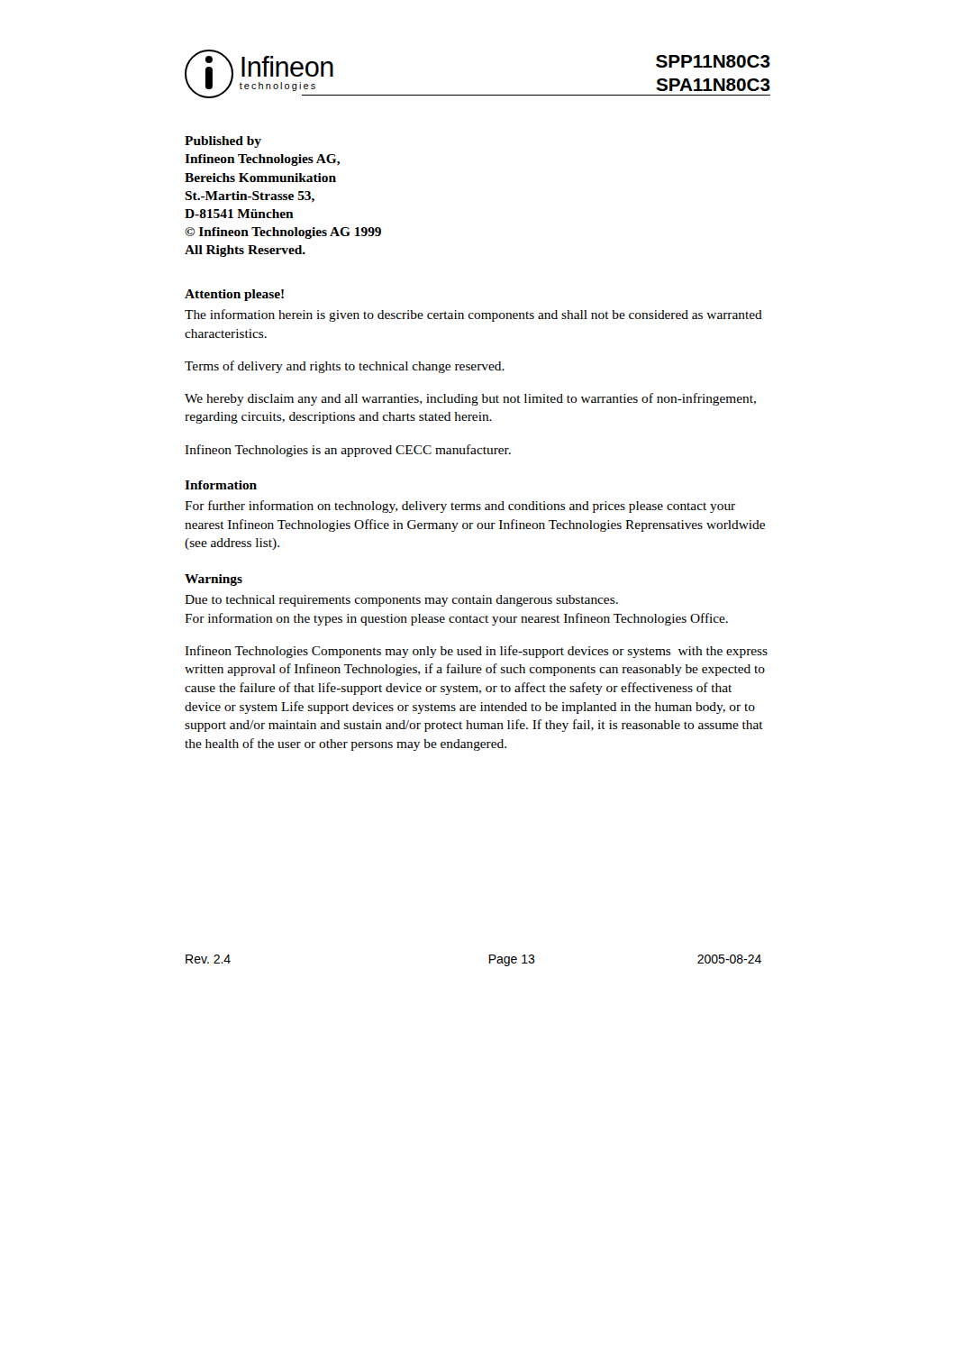Infineon
technologies
SPP11N80C3
SPA11N80C3
Published by
Infineon Technologies AG,
Bereichs Kommunikation
St.-Martin-Strasse 53,
D-81541 München
© Infineon Technologies AG 1999
All Rights Reserved.
Attention please!
The information herein is given to describe certain components and shall not be considered as warranted characteristics.
Terms of delivery and rights to technical change reserved.
We hereby disclaim any and all warranties, including but not limited to warranties of non-infringement, regarding circuits, descriptions and charts stated herein.
Infineon Technologies is an approved CECC manufacturer.
Information
For further information on technology, delivery terms and conditions and prices please contact your nearest Infineon Technologies Office in Germany or our Infineon Technologies Reprensatives worldwide (see address list).
Warnings
Due to technical requirements components may contain dangerous substances.
For information on the types in question please contact your nearest Infineon Technologies Office.
Infineon Technologies Components may only be used in life-support devices or systems with the express written approval of Infineon Technologies, if a failure of such components can reasonably be expected to cause the failure of that life-support device or system, or to affect the safety or effectiveness of that device or system Life support devices or systems are intended to be implanted in the human body, or to support and/or maintain and sustain and/or protect human life. If they fail, it is reasonable to assume that the health of the user or other persons may be endangered.
Rev. 2.4
Page 13
2005-08-24